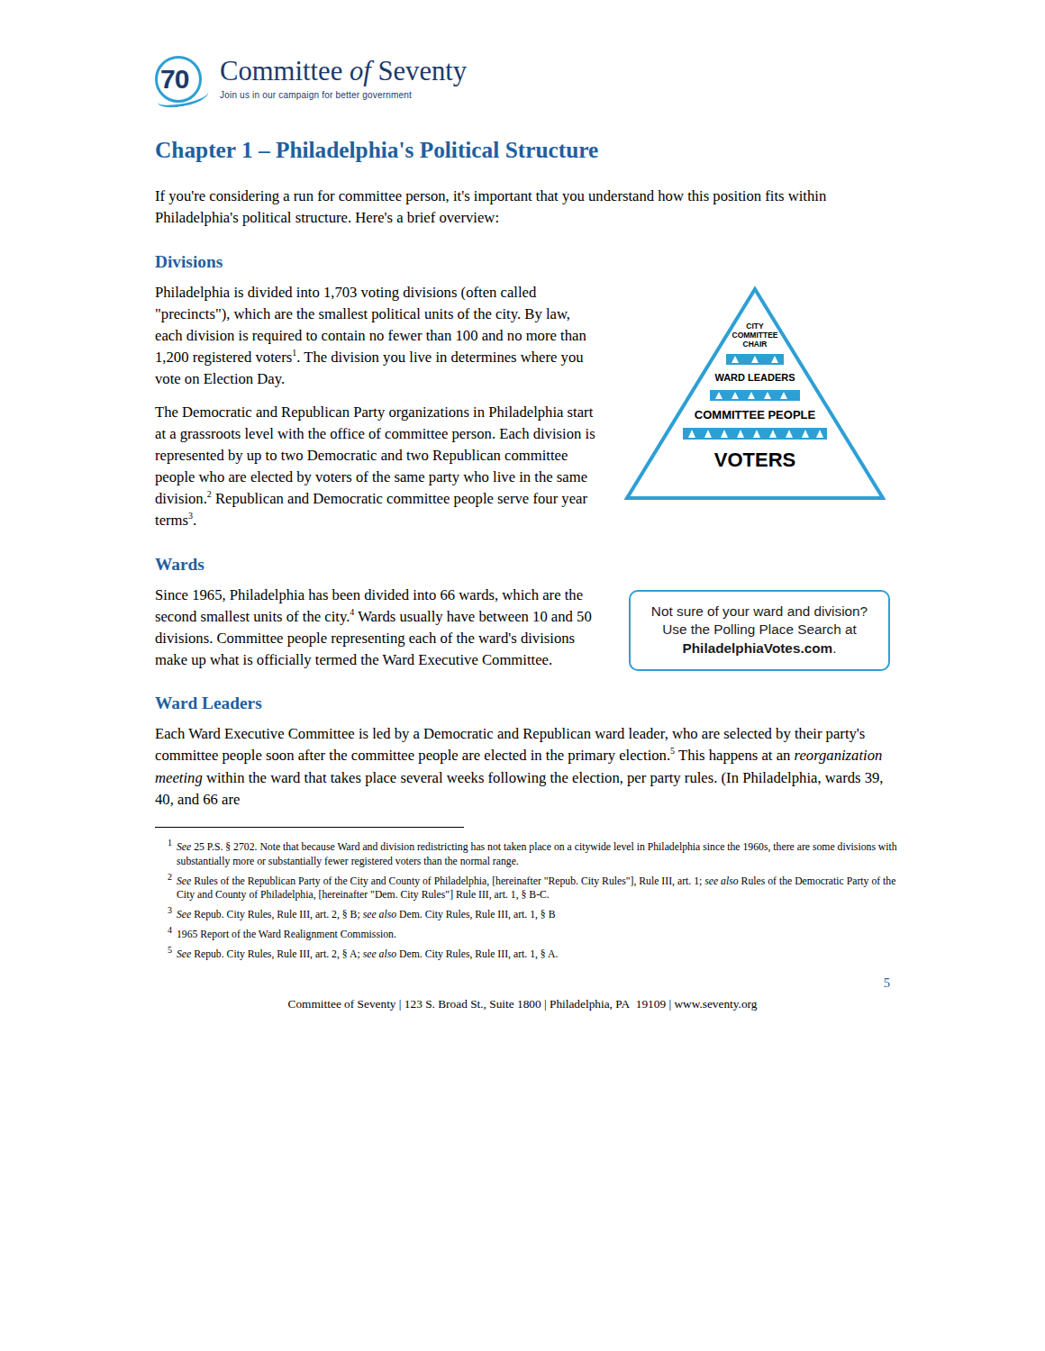70
Committee of Seventy
Join us in our campaign for better government
Chapter 1 – Philadelphia's Political Structure
If you're considering a run for committee person, it's important that you understand how this position fits within Philadelphia's political structure. Here's a brief overview:
Divisions
CITY COMMITTEE CHAIR WARD LEADERS COMMITTEE PEOPLE VOTERS
Philadelphia is divided into 1,703 voting divisions (often called "precincts"), which are the smallest political units of the city. By law, each division is required to contain no fewer than 100 and no more than 1,200 registered voters1. The division you live in determines where you vote on Election Day.
The Democratic and Republican Party organizations in Philadelphia start at a grassroots level with the office of committee person. Each division is represented by up to two Democratic and two Republican committee people who are elected by voters of the same party who live in the same division.2 Republican and Democratic committee people serve four year terms3.
Wards
Not sure of your ward and division?
Use the Polling Place Search at
PhiladelphiaVotes.com.
Since 1965, Philadelphia has been divided into 66 wards, which are the second smallest units of the city.4 Wards usually have between 10 and 50 divisions. Committee people representing each of the ward's divisions make up what is officially termed the Ward Executive Committee.
Ward Leaders
Each Ward Executive Committee is led by a Democratic and Republican ward leader, who are selected by their party's committee people soon after the committee people are elected in the primary election.5 This happens at an reorganization meeting within the ward that takes place several weeks following the election, per party rules. (In Philadelphia, wards 39, 40, and 66 are
1 See 25 P.S. § 2702. Note that because Ward and division redistricting has not taken place on a citywide level in Philadelphia since the 1960s, there are some divisions with substantially more or substantially fewer registered voters than the normal range.
2 See Rules of the Republican Party of the City and County of Philadelphia, [hereinafter "Repub. City Rules"], Rule III, art. 1; see also Rules of the Democratic Party of the City and County of Philadelphia, [hereinafter "Dem. City Rules"] Rule III, art. 1, § B-C.
3 See Repub. City Rules, Rule III, art. 2, § B; see also Dem. City Rules, Rule III, art. 1, § B
4 1965 Report of the Ward Realignment Commission.
5 See Repub. City Rules, Rule III, art. 2, § A; see also Dem. City Rules, Rule III, art. 1, § A.
5
Committee of Seventy | 123 S. Broad St., Suite 1800 | Philadelphia, PA 19109 | www.seventy.org